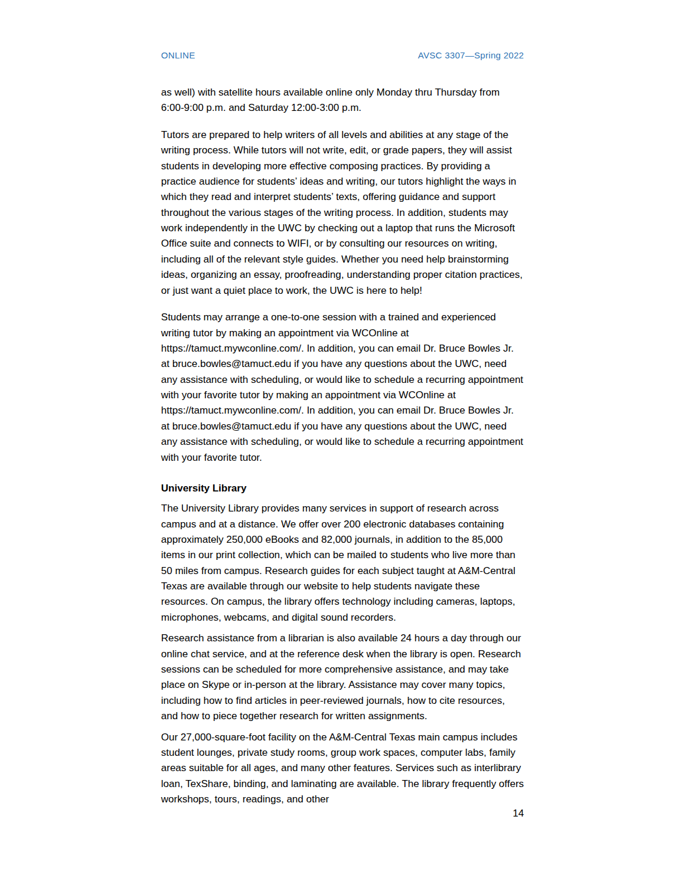Online AVSC 3307—Spring 2022
as well) with satellite hours available online only Monday thru Thursday from 6:00-9:00 p.m. and Saturday 12:00-3:00 p.m.
Tutors are prepared to help writers of all levels and abilities at any stage of the writing process. While tutors will not write, edit, or grade papers, they will assist students in developing more effective composing practices. By providing a practice audience for students’ ideas and writing, our tutors highlight the ways in which they read and interpret students’ texts, offering guidance and support throughout the various stages of the writing process. In addition, students may work independently in the UWC by checking out a laptop that runs the Microsoft Office suite and connects to WIFI, or by consulting our resources on writing, including all of the relevant style guides. Whether you need help brainstorming ideas, organizing an essay, proofreading, understanding proper citation practices, or just want a quiet place to work, the UWC is here to help!
Students may arrange a one-to-one session with a trained and experienced writing tutor by making an appointment via WCOnline at https://tamuct.mywconline.com/. In addition, you can email Dr. Bruce Bowles Jr. at bruce.bowles@tamuct.edu if you have any questions about the UWC, need any assistance with scheduling, or would like to schedule a recurring appointment with your favorite tutor by making an appointment via WCOnline at https://tamuct.mywconline.com/. In addition, you can email Dr. Bruce Bowles Jr. at bruce.bowles@tamuct.edu if you have any questions about the UWC, need any assistance with scheduling, or would like to schedule a recurring appointment with your favorite tutor.
University Library
The University Library provides many services in support of research across campus and at a distance. We offer over 200 electronic databases containing approximately 250,000 eBooks and 82,000 journals, in addition to the 85,000 items in our print collection, which can be mailed to students who live more than 50 miles from campus. Research guides for each subject taught at A&M-Central Texas are available through our website to help students navigate these resources. On campus, the library offers technology including cameras, laptops, microphones, webcams, and digital sound recorders.
Research assistance from a librarian is also available 24 hours a day through our online chat service, and at the reference desk when the library is open. Research sessions can be scheduled for more comprehensive assistance, and may take place on Skype or in-person at the library. Assistance may cover many topics, including how to find articles in peer-reviewed journals, how to cite resources, and how to piece together research for written assignments.
Our 27,000-square-foot facility on the A&M-Central Texas main campus includes student lounges, private study rooms, group work spaces, computer labs, family areas suitable for all ages, and many other features. Services such as interlibrary loan, TexShare, binding, and laminating are available. The library frequently offers workshops, tours, readings, and other
14